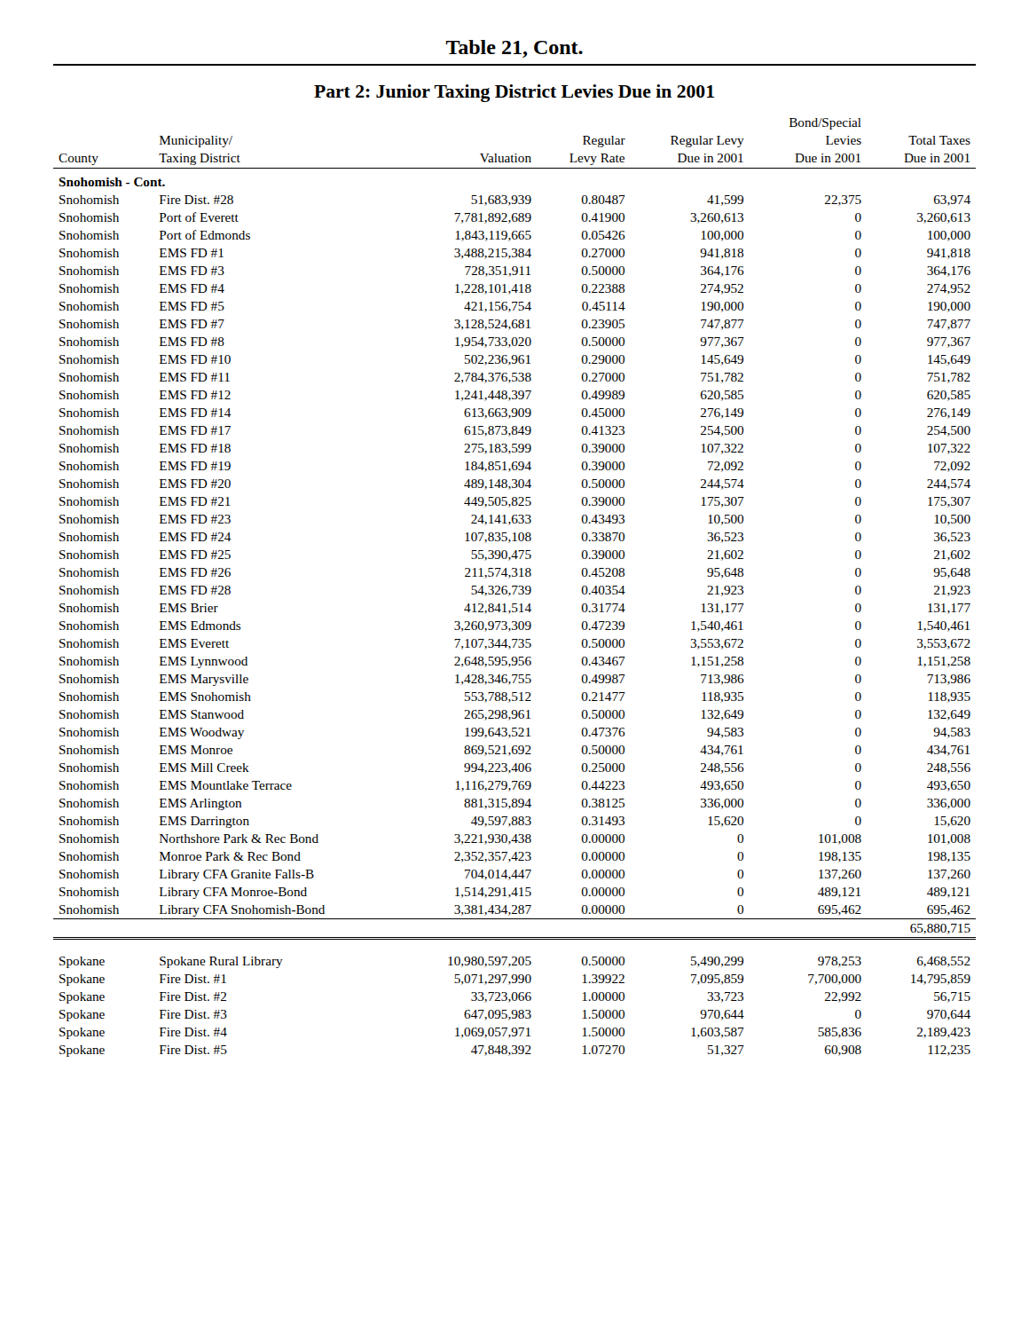Table 21, Cont.
Part 2: Junior Taxing District Levies Due in 2001
| | | | | | Bond/Special | |
| --- | --- | --- | --- | --- | --- | --- |
| | Municipality/ | | Regular | Regular Levy | Levies | Total Taxes |
| County | Taxing District | Valuation | Levy Rate | Due in 2001 | Due in 2001 | Due in 2001 |
| Snohomish - Cont. |
| Snohomish | Fire Dist. #28 | 51,683,939 | 0.80487 | 41,599 | 22,375 | 63,974 |
| Snohomish | Port of Everett | 7,781,892,689 | 0.41900 | 3,260,613 | 0 | 3,260,613 |
| Snohomish | Port of Edmonds | 1,843,119,665 | 0.05426 | 100,000 | 0 | 100,000 |
| Snohomish | EMS FD #1 | 3,488,215,384 | 0.27000 | 941,818 | 0 | 941,818 |
| Snohomish | EMS FD #3 | 728,351,911 | 0.50000 | 364,176 | 0 | 364,176 |
| Snohomish | EMS FD #4 | 1,228,101,418 | 0.22388 | 274,952 | 0 | 274,952 |
| Snohomish | EMS FD #5 | 421,156,754 | 0.45114 | 190,000 | 0 | 190,000 |
| Snohomish | EMS FD #7 | 3,128,524,681 | 0.23905 | 747,877 | 0 | 747,877 |
| Snohomish | EMS FD #8 | 1,954,733,020 | 0.50000 | 977,367 | 0 | 977,367 |
| Snohomish | EMS FD #10 | 502,236,961 | 0.29000 | 145,649 | 0 | 145,649 |
| Snohomish | EMS FD #11 | 2,784,376,538 | 0.27000 | 751,782 | 0 | 751,782 |
| Snohomish | EMS FD #12 | 1,241,448,397 | 0.49989 | 620,585 | 0 | 620,585 |
| Snohomish | EMS FD #14 | 613,663,909 | 0.45000 | 276,149 | 0 | 276,149 |
| Snohomish | EMS FD #17 | 615,873,849 | 0.41323 | 254,500 | 0 | 254,500 |
| Snohomish | EMS FD #18 | 275,183,599 | 0.39000 | 107,322 | 0 | 107,322 |
| Snohomish | EMS FD #19 | 184,851,694 | 0.39000 | 72,092 | 0 | 72,092 |
| Snohomish | EMS FD #20 | 489,148,304 | 0.50000 | 244,574 | 0 | 244,574 |
| Snohomish | EMS FD #21 | 449,505,825 | 0.39000 | 175,307 | 0 | 175,307 |
| Snohomish | EMS FD #23 | 24,141,633 | 0.43493 | 10,500 | 0 | 10,500 |
| Snohomish | EMS FD #24 | 107,835,108 | 0.33870 | 36,523 | 0 | 36,523 |
| Snohomish | EMS FD #25 | 55,390,475 | 0.39000 | 21,602 | 0 | 21,602 |
| Snohomish | EMS FD #26 | 211,574,318 | 0.45208 | 95,648 | 0 | 95,648 |
| Snohomish | EMS FD #28 | 54,326,739 | 0.40354 | 21,923 | 0 | 21,923 |
| Snohomish | EMS Brier | 412,841,514 | 0.31774 | 131,177 | 0 | 131,177 |
| Snohomish | EMS Edmonds | 3,260,973,309 | 0.47239 | 1,540,461 | 0 | 1,540,461 |
| Snohomish | EMS Everett | 7,107,344,735 | 0.50000 | 3,553,672 | 0 | 3,553,672 |
| Snohomish | EMS Lynnwood | 2,648,595,956 | 0.43467 | 1,151,258 | 0 | 1,151,258 |
| Snohomish | EMS Marysville | 1,428,346,755 | 0.49987 | 713,986 | 0 | 713,986 |
| Snohomish | EMS Snohomish | 553,788,512 | 0.21477 | 118,935 | 0 | 118,935 |
| Snohomish | EMS Stanwood | 265,298,961 | 0.50000 | 132,649 | 0 | 132,649 |
| Snohomish | EMS Woodway | 199,643,521 | 0.47376 | 94,583 | 0 | 94,583 |
| Snohomish | EMS Monroe | 869,521,692 | 0.50000 | 434,761 | 0 | 434,761 |
| Snohomish | EMS Mill Creek | 994,223,406 | 0.25000 | 248,556 | 0 | 248,556 |
| Snohomish | EMS Mountlake Terrace | 1,116,279,769 | 0.44223 | 493,650 | 0 | 493,650 |
| Snohomish | EMS Arlington | 881,315,894 | 0.38125 | 336,000 | 0 | 336,000 |
| Snohomish | EMS Darrington | 49,597,883 | 0.31493 | 15,620 | 0 | 15,620 |
| Snohomish | Northshore Park & Rec Bond | 3,221,930,438 | 0.00000 | 0 | 101,008 | 101,008 |
| Snohomish | Monroe Park & Rec Bond | 2,352,357,423 | 0.00000 | 0 | 198,135 | 198,135 |
| Snohomish | Library CFA Granite Falls-B | 704,014,447 | 0.00000 | 0 | 137,260 | 137,260 |
| Snohomish | Library CFA Monroe-Bond | 1,514,291,415 | 0.00000 | 0 | 489,121 | 489,121 |
| Snohomish | Library CFA Snohomish-Bond | 3,381,434,287 | 0.00000 | 0 | 695,462 | 695,462 |
| | | | | | | 65,880,715 |
| Spokane | Spokane Rural Library | 10,980,597,205 | 0.50000 | 5,490,299 | 978,253 | 6,468,552 |
| Spokane | Fire Dist. #1 | 5,071,297,990 | 1.39922 | 7,095,859 | 7,700,000 | 14,795,859 |
| Spokane | Fire Dist. #2 | 33,723,066 | 1.00000 | 33,723 | 22,992 | 56,715 |
| Spokane | Fire Dist. #3 | 647,095,983 | 1.50000 | 970,644 | 0 | 970,644 |
| Spokane | Fire Dist. #4 | 1,069,057,971 | 1.50000 | 1,603,587 | 585,836 | 2,189,423 |
| Spokane | Fire Dist. #5 | 47,848,392 | 1.07270 | 51,327 | 60,908 | 112,235 |